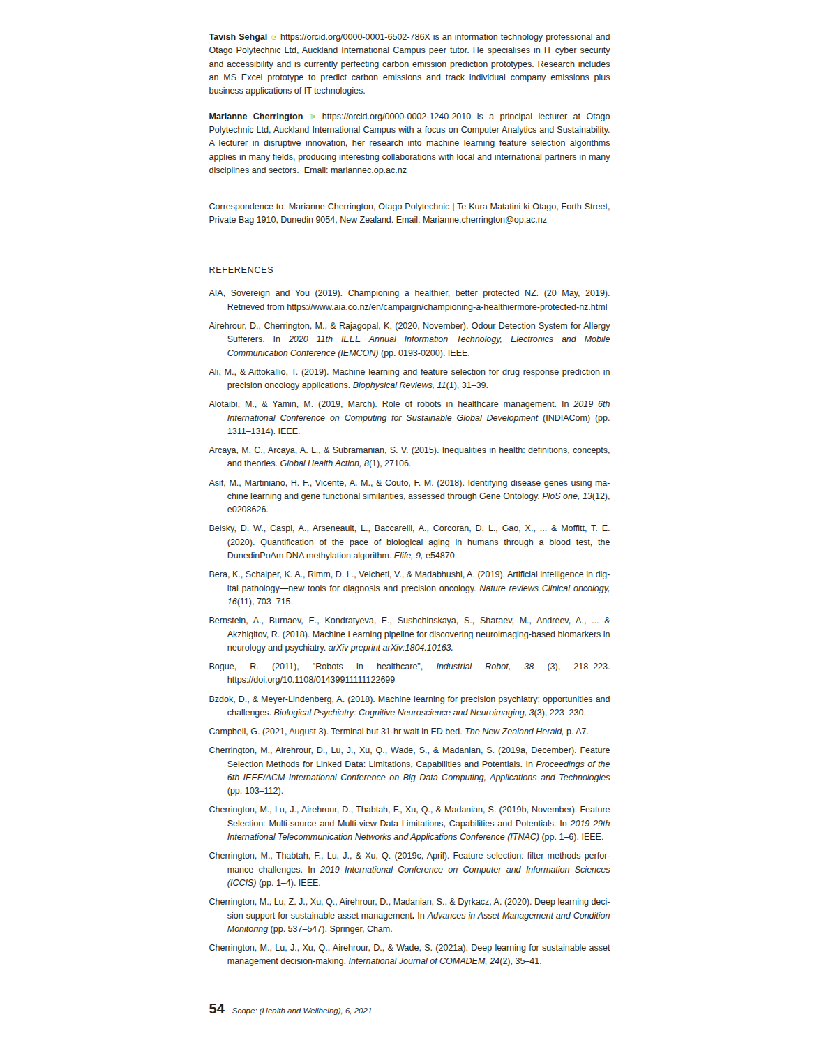Tavish Sehgal iD https://orcid.org/0000-0001-6502-786X is an information technology professional and Otago Polytechnic Ltd, Auckland International Campus peer tutor. He specialises in IT cyber security and accessibility and is currently perfecting carbon emission prediction prototypes. Research includes an MS Excel prototype to predict carbon emissions and track individual company emissions plus business applications of IT technologies.
Marianne Cherrington iD https://orcid.org/0000-0002-1240-2010 is a principal lecturer at Otago Polytechnic Ltd, Auckland International Campus with a focus on Computer Analytics and Sustainability. A lecturer in disruptive innovation, her research into machine learning feature selection algorithms applies in many fields, producing interesting collaborations with local and international partners in many disciplines and sectors. Email: mariannec.op.ac.nz
Correspondence to: Marianne Cherrington, Otago Polytechnic | Te Kura Matatini ki Otago, Forth Street, Private Bag 1910, Dunedin 9054, New Zealand. Email: Marianne.cherrington@op.ac.nz
References
AIA, Sovereign and You (2019). Championing a healthier, better protected NZ. (20 May, 2019). Retrieved from https://www.aia.co.nz/en/campaign/championing-a-healthiermore-protected-nz.html
Airehrour, D., Cherrington, M., & Rajagopal, K. (2020, November). Odour Detection System for Allergy Sufferers. In 2020 11th IEEE Annual Information Technology, Electronics and Mobile Communication Conference (IEMCON) (pp. 0193-0200). IEEE.
Ali, M., & Aittokallio, T. (2019). Machine learning and feature selection for drug response prediction in precision oncology applications. Biophysical Reviews, 11(1), 31–39.
Alotaibi, M., & Yamin, M. (2019, March). Role of robots in healthcare management. In 2019 6th International Conference on Computing for Sustainable Global Development (INDIACom) (pp. 1311–1314). IEEE.
Arcaya, M. C., Arcaya, A. L., & Subramanian, S. V. (2015). Inequalities in health: definitions, concepts, and theories. Global Health Action, 8(1), 27106.
Asif, M., Martiniano, H. F., Vicente, A. M., & Couto, F. M. (2018). Identifying disease genes using machine learning and gene functional similarities, assessed through Gene Ontology. PloS one, 13(12), e0208626.
Belsky, D. W., Caspi, A., Arseneault, L., Baccarelli, A., Corcoran, D. L., Gao, X., ... & Moffitt, T. E. (2020). Quantification of the pace of biological aging in humans through a blood test, the DunedinPoAm DNA methylation algorithm. Elife, 9, e54870.
Bera, K., Schalper, K. A., Rimm, D. L., Velcheti, V., & Madabhushi, A. (2019). Artificial intelligence in digital pathology—new tools for diagnosis and precision oncology. Nature reviews Clinical oncology, 16(11), 703–715.
Bernstein, A., Burnaev, E., Kondratyeva, E., Sushchinskaya, S., Sharaev, M., Andreev, A., ... & Akzhigitov, R. (2018). Machine Learning pipeline for discovering neuroimaging-based biomarkers in neurology and psychiatry. arXiv preprint arXiv:1804.10163.
Bogue, R. (2011), "Robots in healthcare", Industrial Robot, 38 (3), 218–223. https://doi.org/10.1108/01439911111122699
Bzdok, D., & Meyer-Lindenberg, A. (2018). Machine learning for precision psychiatry: opportunities and challenges. Biological Psychiatry: Cognitive Neuroscience and Neuroimaging, 3(3), 223–230.
Campbell, G. (2021, August 3). Terminal but 31-hr wait in ED bed. The New Zealand Herald, p. A7.
Cherrington, M., Airehrour, D., Lu, J., Xu, Q., Wade, S., & Madanian, S. (2019a, December). Feature Selection Methods for Linked Data: Limitations, Capabilities and Potentials. In Proceedings of the 6th IEEE/ACM International Conference on Big Data Computing, Applications and Technologies (pp. 103–112).
Cherrington, M., Lu, J., Airehrour, D., Thabtah, F., Xu, Q., & Madanian, S. (2019b, November). Feature Selection: Multi-source and Multi-view Data Limitations, Capabilities and Potentials. In 2019 29th International Telecommunication Networks and Applications Conference (ITNAC) (pp. 1–6). IEEE.
Cherrington, M., Thabtah, F., Lu, J., & Xu, Q. (2019c, April). Feature selection: filter methods performance challenges. In 2019 International Conference on Computer and Information Sciences (ICCIS) (pp. 1–4). IEEE.
Cherrington, M., Lu, Z. J., Xu, Q., Airehrour, D., Madanian, S., & Dyrkacz, A. (2020). Deep learning decision support for sustainable asset management. In Advances in Asset Management and Condition Monitoring (pp. 537–547). Springer, Cham.
Cherrington, M., Lu, J., Xu, Q., Airehrour, D., & Wade, S. (2021a). Deep learning for sustainable asset management decision-making. International Journal of COMADEM, 24(2), 35–41.
54 Scope: (Health and Wellbeing), 6, 2021